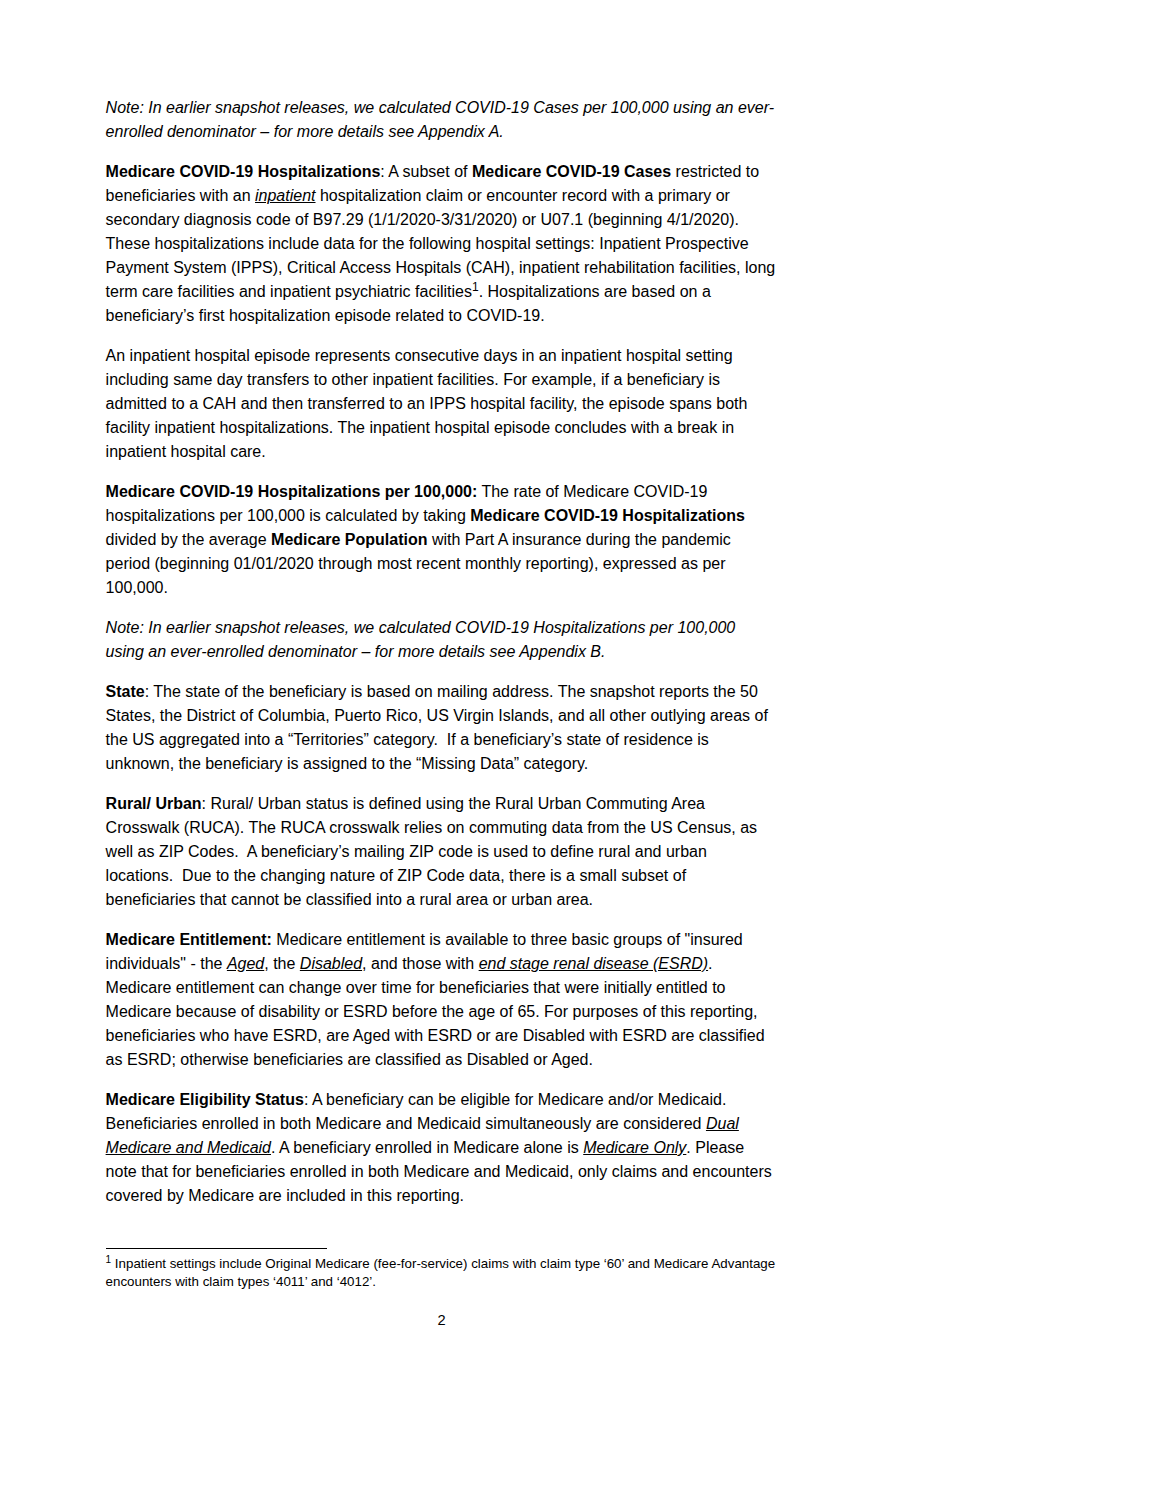Note: In earlier snapshot releases, we calculated COVID-19 Cases per 100,000 using an ever-enrolled denominator – for more details see Appendix A.
Medicare COVID-19 Hospitalizations: A subset of Medicare COVID-19 Cases restricted to beneficiaries with an inpatient hospitalization claim or encounter record with a primary or secondary diagnosis code of B97.29 (1/1/2020-3/31/2020) or U07.1 (beginning 4/1/2020). These hospitalizations include data for the following hospital settings: Inpatient Prospective Payment System (IPPS), Critical Access Hospitals (CAH), inpatient rehabilitation facilities, long term care facilities and inpatient psychiatric facilities1. Hospitalizations are based on a beneficiary’s first hospitalization episode related to COVID-19.
An inpatient hospital episode represents consecutive days in an inpatient hospital setting including same day transfers to other inpatient facilities. For example, if a beneficiary is admitted to a CAH and then transferred to an IPPS hospital facility, the episode spans both facility inpatient hospitalizations. The inpatient hospital episode concludes with a break in inpatient hospital care.
Medicare COVID-19 Hospitalizations per 100,000: The rate of Medicare COVID-19 hospitalizations per 100,000 is calculated by taking Medicare COVID-19 Hospitalizations divided by the average Medicare Population with Part A insurance during the pandemic period (beginning 01/01/2020 through most recent monthly reporting), expressed as per 100,000.
Note: In earlier snapshot releases, we calculated COVID-19 Hospitalizations per 100,000 using an ever-enrolled denominator – for more details see Appendix B.
State: The state of the beneficiary is based on mailing address. The snapshot reports the 50 States, the District of Columbia, Puerto Rico, US Virgin Islands, and all other outlying areas of the US aggregated into a “Territories” category. If a beneficiary’s state of residence is unknown, the beneficiary is assigned to the “Missing Data” category.
Rural/ Urban: Rural/ Urban status is defined using the Rural Urban Commuting Area Crosswalk (RUCA). The RUCA crosswalk relies on commuting data from the US Census, as well as ZIP Codes. A beneficiary’s mailing ZIP code is used to define rural and urban locations. Due to the changing nature of ZIP Code data, there is a small subset of beneficiaries that cannot be classified into a rural area or urban area.
Medicare Entitlement: Medicare entitlement is available to three basic groups of "insured individuals" - the Aged, the Disabled, and those with end stage renal disease (ESRD). Medicare entitlement can change over time for beneficiaries that were initially entitled to Medicare because of disability or ESRD before the age of 65. For purposes of this reporting, beneficiaries who have ESRD, are Aged with ESRD or are Disabled with ESRD are classified as ESRD; otherwise beneficiaries are classified as Disabled or Aged.
Medicare Eligibility Status: A beneficiary can be eligible for Medicare and/or Medicaid. Beneficiaries enrolled in both Medicare and Medicaid simultaneously are considered Dual Medicare and Medicaid. A beneficiary enrolled in Medicare alone is Medicare Only. Please note that for beneficiaries enrolled in both Medicare and Medicaid, only claims and encounters covered by Medicare are included in this reporting.
1 Inpatient settings include Original Medicare (fee-for-service) claims with claim type ‘60’ and Medicare Advantage encounters with claim types ‘4011’ and ‘4012’.
2